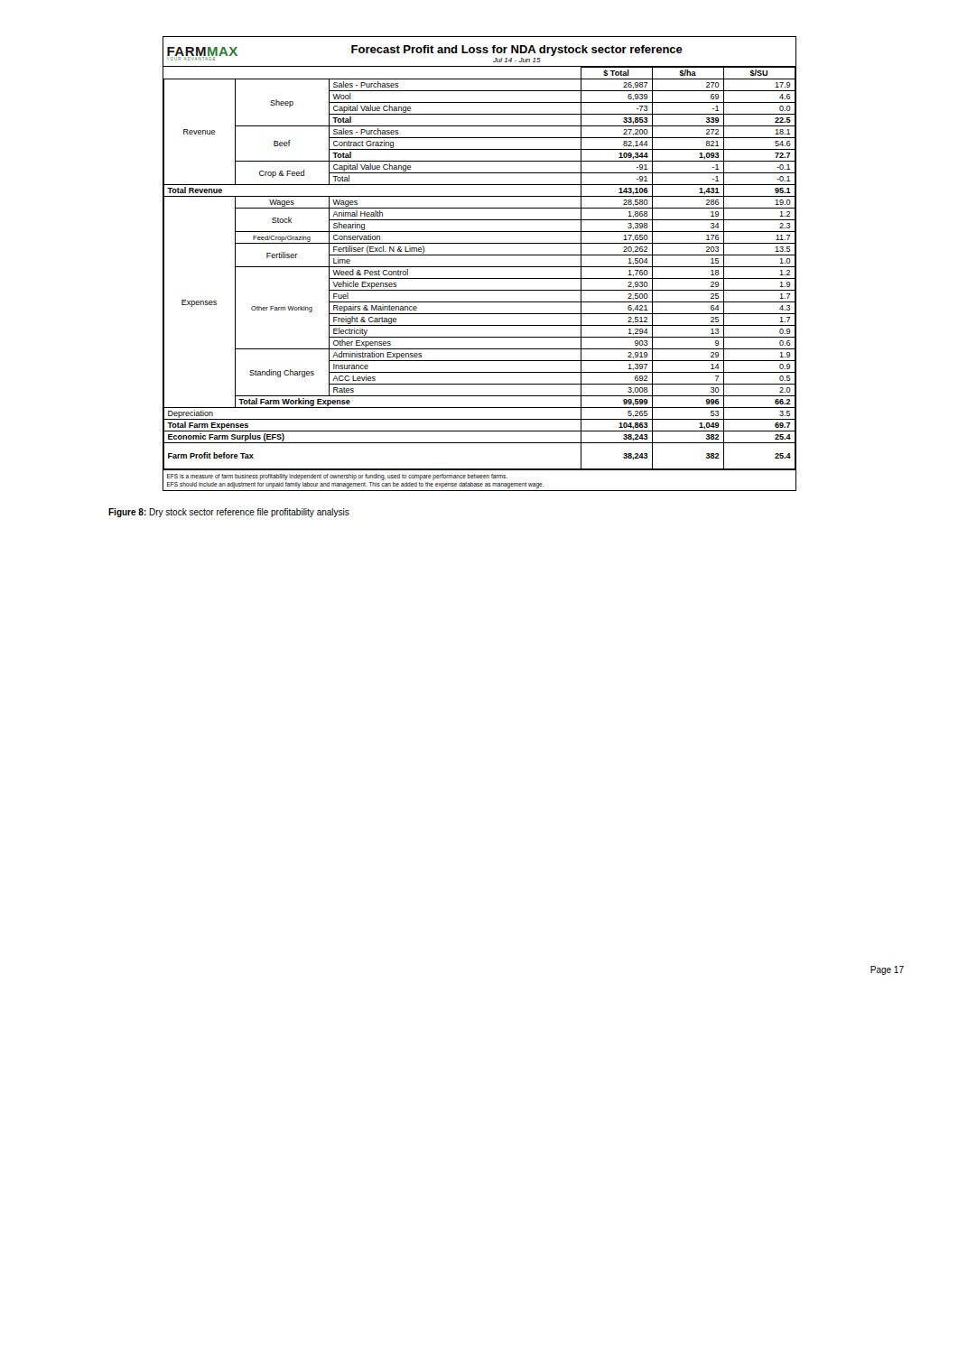FARM MAX YOUR ADVANTAGE
Forecast Profit and Loss for NDA drystock sector reference
Jul 14 - Jun 15
| | | | $ Total | $/ha | $/SU |
| Revenue | Sheep | Sales - Purchases | 26,987 | 270 | 17.9 |
| Wool | 6,939 | 69 | 4.6 |
| Capital Value Change | -73 | -1 | 0.0 |
| Total | 33,853 | 339 | 22.5 |
| Beef | Sales - Purchases | 27,200 | 272 | 18.1 |
| Contract Grazing | 82,144 | 821 | 54.6 |
| Total | 109,344 | 1,093 | 72.7 |
| Crop & Feed | Capital Value Change | -91 | -1 | -0.1 |
| Total | -91 | -1 | -0.1 |
| Total Revenue | 143,106 | 1,431 | 95.1 |
| Expenses | Wages | Wages | 28,580 | 286 | 19.0 |
| Stock | Animal Health | 1,868 | 19 | 1.2 |
| Shearing | 3,398 | 34 | 2.3 |
| Feed/Crop/Grazing | Conservation | 17,650 | 176 | 11.7 |
| Fertiliser | Fertiliser (Excl. N & Lime) | 20,262 | 203 | 13.5 |
| Lime | 1,504 | 15 | 1.0 |
| Other Farm Working | Weed & Pest Control | 1,760 | 18 | 1.2 |
| Vehicle Expenses | 2,930 | 29 | 1.9 |
| Fuel | 2,500 | 25 | 1.7 |
| Repairs & Maintenance | 6,421 | 64 | 4.3 |
| Freight & Cartage | 2,512 | 25 | 1.7 |
| Electricity | 1,294 | 13 | 0.9 |
| Other Expenses | 903 | 9 | 0.6 |
| Standing Charges | Administration Expenses | 2,919 | 29 | 1.9 |
| Insurance | 1,397 | 14 | 0.9 |
| ACC Levies | 692 | 7 | 0.5 |
| Rates | 3,008 | 30 | 2.0 |
| Total Farm Working Expense | 99,599 | 996 | 66.2 |
| Depreciation | 5,265 | 53 | 3.5 |
| Total Farm Expenses | 104,863 | 1,049 | 69.7 |
| Economic Farm Surplus (EFS) | 38,243 | 382 | 25.4 |
| Farm Profit before Tax | 38,243 | 382 | 25.4 |
EFS is a measure of farm business profitability independent of ownership or funding, used to compare performance between farms.
EFS should include an adjustment for unpaid family labour and management. This can be added to the expense database as management wage.
Figure 8: Dry stock sector reference file profitability analysis
Page 17